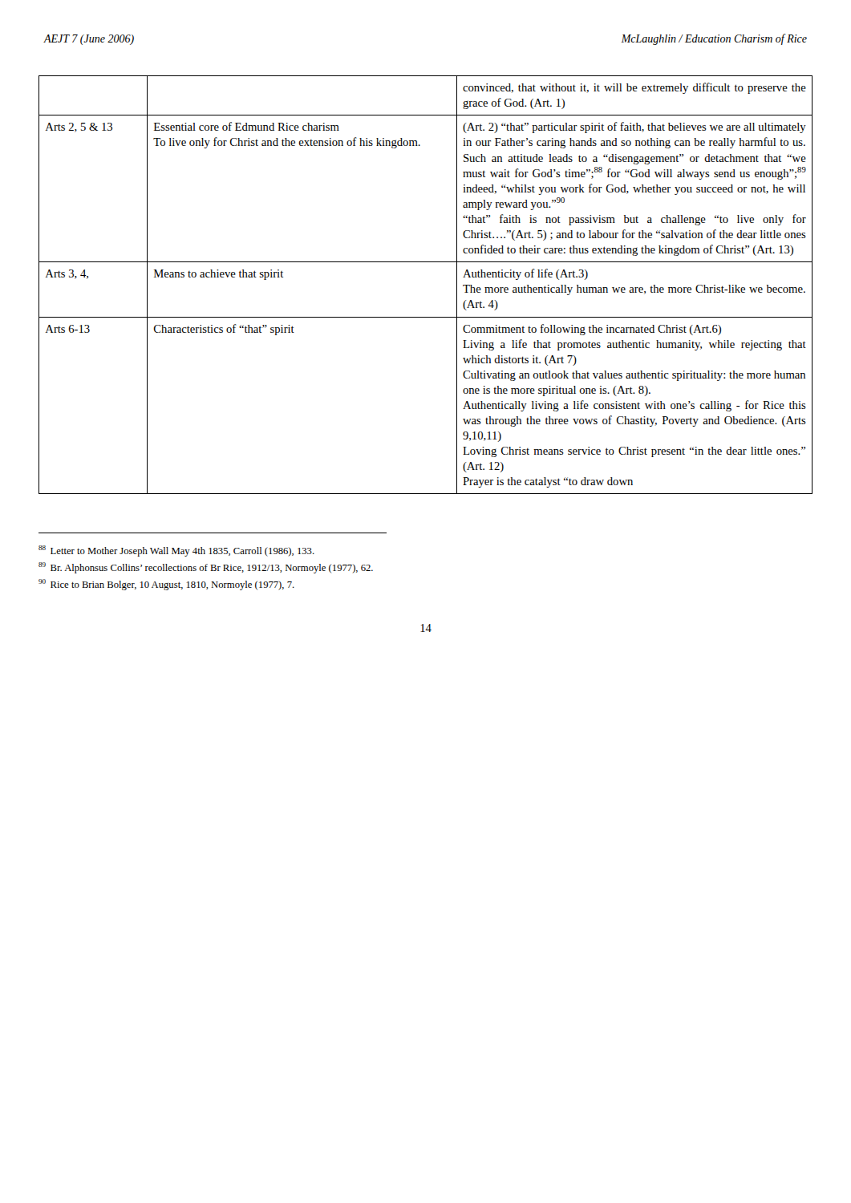AEJT 7 (June 2006) McLaughlin / Education Charism of Rice
| | | convinced, that without it, it will be extremely difficult to preserve the grace of God. (Art. 1) |
| Arts 2, 5 & 13 | Essential core of Edmund Rice charism To live only for Christ and the extension of his kingdom. | (Art. 2) “that” particular spirit of faith, that believes we are all ultimately in our Father’s caring hands and so nothing can be really harmful to us. Such an attitude leads to a “disengagement” or detachment that “we must wait for God’s time”; 88 for “God will always send us enough”; 89 indeed, “whilst you work for God, whether you succeed or not, he will amply reward you.” 90 “that” faith is not passivism but a challenge “to live only for Christ….”(Art. 5) ; and to labour for the “salvation of the dear little ones confided to their care: thus extending the kingdom of Christ” (Art. 13) |
| Arts 3, 4, | Means to achieve that spirit | Authenticity of life (Art.3) The more authentically human we are, the more Christ-like we become. (Art. 4) |
| Arts 6-13 | Characteristics of “that” spirit | Commitment to following the incarnated Christ (Art.6) Living a life that promotes authentic humanity, while rejecting that which distorts it. (Art 7) Cultivating an outlook that values authentic spirituality: the more human one is the more spiritual one is. (Art. 8). Authentically living a life consistent with one’s calling - for Rice this was through the three vows of Chastity, Poverty and Obedience. (Arts 9,10,11) Loving Christ means service to Christ present “in the dear little ones.” (Art. 12) Prayer is the catalyst “to draw down |
88 Letter to Mother Joseph Wall May 4th 1835, Carroll (1986), 133.
89 Br. Alphonsus Collins’ recollections of Br Rice, 1912/13, Normoyle (1977), 62.
90 Rice to Brian Bolger, 10 August, 1810, Normoyle (1977), 7.
14